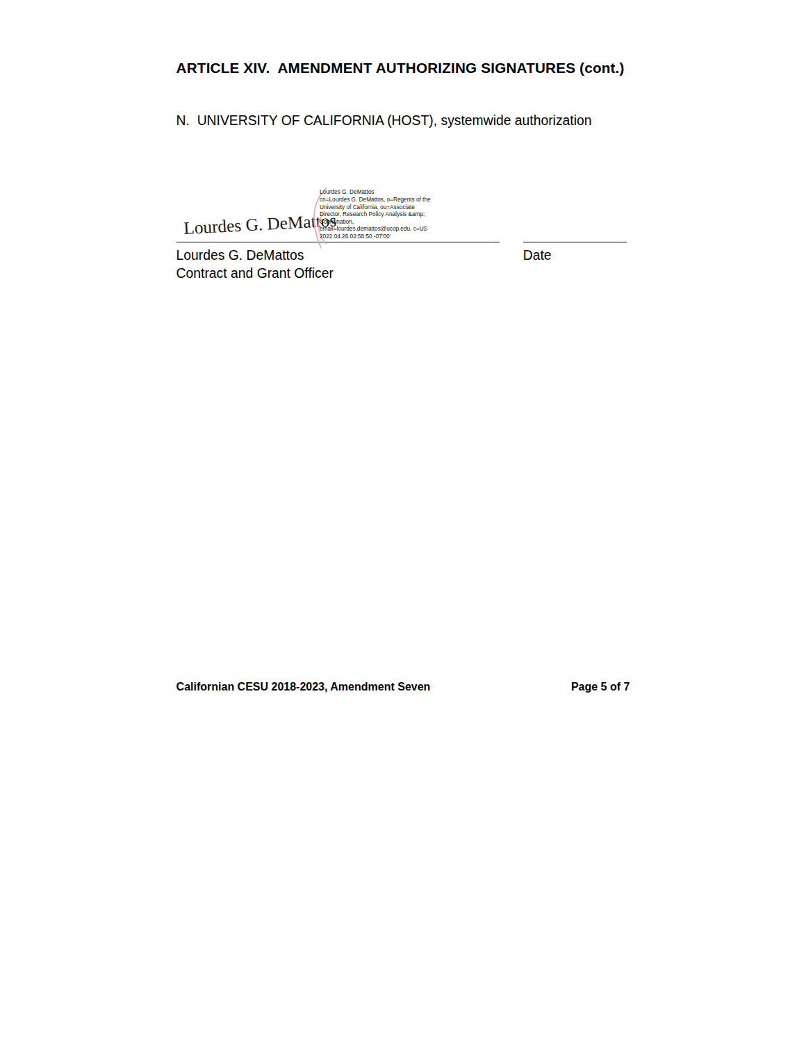ARTICLE XIV. AMENDMENT AUTHORIZING SIGNATURES (cont.)
N. UNIVERSITY OF CALIFORNIA (HOST), systemwide authorization
Lourdes G. DeMattos
Lourdes G. DeMattos
cn=Lourdes G. DeMattos, o=Regents of the
University of California, ou=Associate
Director, Research Policy Analysis &amp;
Coordination,
email=lourdes.demattos@ucop.edu, c=US
2022.04.26 02:58:50 -07'00'
Lourdes G. DeMattos
Contract and Grant Officer
Date
Californian CESU 2018-2023, Amendment Seven Page 5 of 7